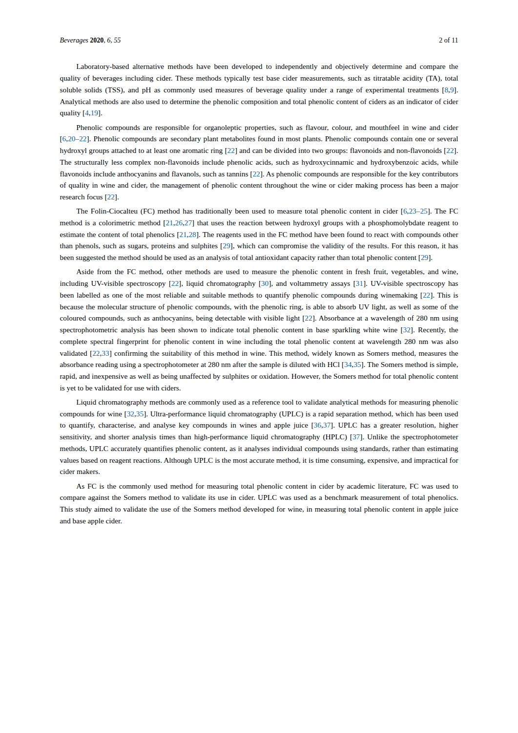Beverages 2020, 6, 55
2 of 11
Laboratory-based alternative methods have been developed to independently and objectively determine and compare the quality of beverages including cider. These methods typically test base cider measurements, such as titratable acidity (TA), total soluble solids (TSS), and pH as commonly used measures of beverage quality under a range of experimental treatments [8,9]. Analytical methods are also used to determine the phenolic composition and total phenolic content of ciders as an indicator of cider quality [4,19].
Phenolic compounds are responsible for organoleptic properties, such as flavour, colour, and mouthfeel in wine and cider [6,20–22]. Phenolic compounds are secondary plant metabolites found in most plants. Phenolic compounds contain one or several hydroxyl groups attached to at least one aromatic ring [22] and can be divided into two groups: flavonoids and non-flavonoids [22]. The structurally less complex non-flavonoids include phenolic acids, such as hydroxycinnamic and hydroxybenzoic acids, while flavonoids include anthocyanins and flavanols, such as tannins [22]. As phenolic compounds are responsible for the key contributors of quality in wine and cider, the management of phenolic content throughout the wine or cider making process has been a major research focus [22].
The Folin-Ciocalteu (FC) method has traditionally been used to measure total phenolic content in cider [6,23–25]. The FC method is a colorimetric method [21,26,27] that uses the reaction between hydroxyl groups with a phosphomolybdate reagent to estimate the content of total phenolics [21,28]. The reagents used in the FC method have been found to react with compounds other than phenols, such as sugars, proteins and sulphites [29], which can compromise the validity of the results. For this reason, it has been suggested the method should be used as an analysis of total antioxidant capacity rather than total phenolic content [29].
Aside from the FC method, other methods are used to measure the phenolic content in fresh fruit, vegetables, and wine, including UV-visible spectroscopy [22], liquid chromatography [30], and voltammetry assays [31]. UV-visible spectroscopy has been labelled as one of the most reliable and suitable methods to quantify phenolic compounds during winemaking [22]. This is because the molecular structure of phenolic compounds, with the phenolic ring, is able to absorb UV light, as well as some of the coloured compounds, such as anthocyanins, being detectable with visible light [22]. Absorbance at a wavelength of 280 nm using spectrophotometric analysis has been shown to indicate total phenolic content in base sparkling white wine [32]. Recently, the complete spectral fingerprint for phenolic content in wine including the total phenolic content at wavelength 280 nm was also validated [22,33] confirming the suitability of this method in wine. This method, widely known as Somers method, measures the absorbance reading using a spectrophotometer at 280 nm after the sample is diluted with HCl [34,35]. The Somers method is simple, rapid, and inexpensive as well as being unaffected by sulphites or oxidation. However, the Somers method for total phenolic content is yet to be validated for use with ciders.
Liquid chromatography methods are commonly used as a reference tool to validate analytical methods for measuring phenolic compounds for wine [32,35]. Ultra-performance liquid chromatography (UPLC) is a rapid separation method, which has been used to quantify, characterise, and analyse key compounds in wines and apple juice [36,37]. UPLC has a greater resolution, higher sensitivity, and shorter analysis times than high-performance liquid chromatography (HPLC) [37]. Unlike the spectrophotometer methods, UPLC accurately quantifies phenolic content, as it analyses individual compounds using standards, rather than estimating values based on reagent reactions. Although UPLC is the most accurate method, it is time consuming, expensive, and impractical for cider makers.
As FC is the commonly used method for measuring total phenolic content in cider by academic literature, FC was used to compare against the Somers method to validate its use in cider. UPLC was used as a benchmark measurement of total phenolics. This study aimed to validate the use of the Somers method developed for wine, in measuring total phenolic content in apple juice and base apple cider.